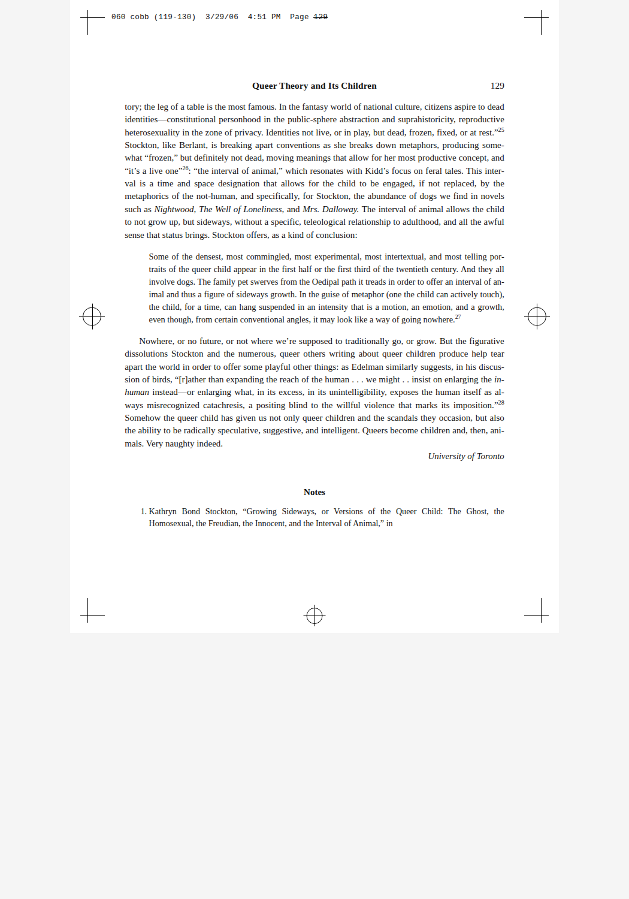060 cobb (119-130) 3/29/06 4:51 PM Page 129
Queer Theory and Its Children 129
tory; the leg of a table is the most famous. In the fantasy world of national culture, citizens aspire to dead identities—constitutional personhood in the public-sphere abstraction and suprahistoricity, reproductive heterosexuality in the zone of privacy. Identities not live, or in play, but dead, frozen, fixed, or at rest.”25 Stockton, like Berlant, is breaking apart conventions as she breaks down metaphors, producing somewhat “frozen,” but definitely not dead, moving meanings that allow for her most productive concept, and “it’s a live one”26: “the interval of animal,” which resonates with Kidd’s focus on feral tales. This interval is a time and space designation that allows for the child to be engaged, if not replaced, by the metaphorics of the not-human, and specifically, for Stockton, the abundance of dogs we find in novels such as Nightwood, The Well of Loneliness, and Mrs. Dalloway. The interval of animal allows the child to not grow up, but sideways, without a specific, teleological relationship to adulthood, and all the awful sense that status brings. Stockton offers, as a kind of conclusion:
Some of the densest, most commingled, most experimental, most intertextual, and most telling portraits of the queer child appear in the first half or the first third of the twentieth century. And they all involve dogs. The family pet swerves from the Oedipal path it treads in order to offer an interval of animal and thus a figure of sideways growth. In the guise of metaphor (one the child can actively touch), the child, for a time, can hang suspended in an intensity that is a motion, an emotion, and a growth, even though, from certain conventional angles, it may look like a way of going nowhere.27
Nowhere, or no future, or not where we’re supposed to traditionally go, or grow. But the figurative dissolutions Stockton and the numerous, queer others writing about queer children produce help tear apart the world in order to offer some playful other things: as Edelman similarly suggests, in his discussion of birds, “[r]ather than expanding the reach of the human . . . we might . . insist on enlarging the inhuman instead—or enlarging what, in its excess, in its unintelligibility, exposes the human itself as always misrecognized catachresis, a positing blind to the willful violence that marks its imposition.”28 Somehow the queer child has given us not only queer children and the scandals they occasion, but also the ability to be radically speculative, suggestive, and intelligent. Queers become children and, then, animals. Very naughty indeed.
University of Toronto
Notes
Kathryn Bond Stockton, “Growing Sideways, or Versions of the Queer Child: The Ghost, the Homosexual, the Freudian, the Innocent, and the Interval of Animal,” in